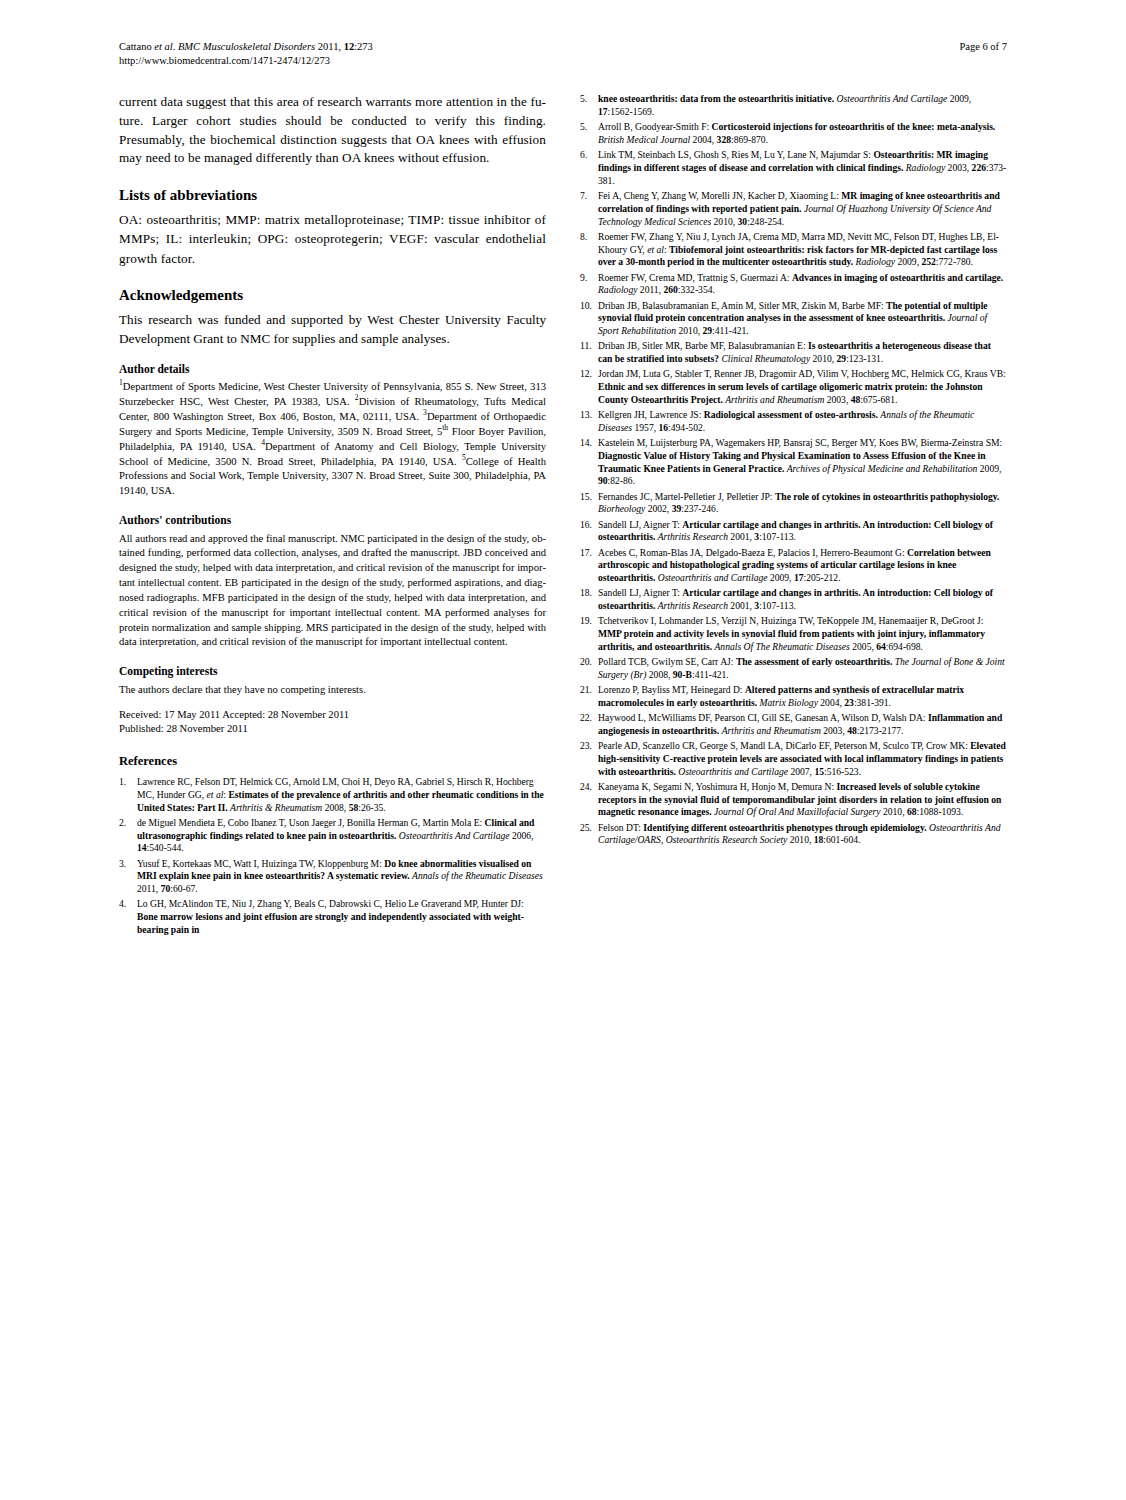Cattano et al. BMC Musculoskeletal Disorders 2011, 12:273
http://www.biomedcentral.com/1471-2474/12/273
Page 6 of 7
current data suggest that this area of research warrants more attention in the future. Larger cohort studies should be conducted to verify this finding. Presumably, the biochemical distinction suggests that OA knees with effusion may need to be managed differently than OA knees without effusion.
Lists of abbreviations
OA: osteoarthritis; MMP: matrix metalloproteinase; TIMP: tissue inhibitor of MMPs; IL: interleukin; OPG: osteoprotegerin; VEGF: vascular endothelial growth factor.
Acknowledgements
This research was funded and supported by West Chester University Faculty Development Grant to NMC for supplies and sample analyses.
Author details
1Department of Sports Medicine, West Chester University of Pennsylvania, 855 S. New Street, 313 Sturzebecker HSC, West Chester, PA 19383, USA. 2Division of Rheumatology, Tufts Medical Center, 800 Washington Street, Box 406, Boston, MA, 02111, USA. 3Department of Orthopaedic Surgery and Sports Medicine, Temple University, 3509 N. Broad Street, 5th Floor Boyer Pavilion, Philadelphia, PA 19140, USA. 4Department of Anatomy and Cell Biology, Temple University School of Medicine, 3500 N. Broad Street, Philadelphia, PA 19140, USA. 5College of Health Professions and Social Work, Temple University, 3307 N. Broad Street, Suite 300, Philadelphia, PA 19140, USA.
Authors' contributions
All authors read and approved the final manuscript. NMC participated in the design of the study, obtained funding, performed data collection, analyses, and drafted the manuscript. JBD conceived and designed the study, helped with data interpretation, and critical revision of the manuscript for important intellectual content. EB participated in the design of the study, performed aspirations, and diagnosed radiographs. MFB participated in the design of the study, helped with data interpretation, and critical revision of the manuscript for important intellectual content. MA performed analyses for protein normalization and sample shipping. MRS participated in the design of the study, helped with data interpretation, and critical revision of the manuscript for important intellectual content.
Competing interests
The authors declare that they have no competing interests.
Received: 17 May 2011 Accepted: 28 November 2011
Published: 28 November 2011
References
Lawrence RC, Felson DT, Helmick CG, Arnold LM, Choi H, Deyo RA, Gabriel S, Hirsch R, Hochberg MC, Hunder GG, et al: Estimates of the prevalence of arthritis and other rheumatic conditions in the United States: Part II. Arthritis & Rheumatism 2008, 58:26-35.
de Miguel Mendieta E, Cobo Ibanez T, Uson Jaeger J, Bonilla Herman G, Martin Mola E: Clinical and ultrasonographic findings related to knee pain in osteoarthritis. Osteoarthritis And Cartilage 2006, 14:540-544.
Yusuf E, Kortekaas MC, Watt I, Huizinga TW, Kloppenburg M: Do knee abnormalities visualised on MRI explain knee pain in knee osteoarthritis? A systematic review. Annals of the Rheumatic Diseases 2011, 70:60-67.
Lo GH, McAlindon TE, Niu J, Zhang Y, Beals C, Dabrowski C, Helio Le Graverand MP, Hunter DJ: Bone marrow lesions and joint effusion are strongly and independently associated with weight-bearing pain in
knee osteoarthritis: data from the osteoarthritis initiative. Osteoarthritis And Cartilage 2009, 17:1562-1569.
Arroll B, Goodyear-Smith F: Corticosteroid injections for osteoarthritis of the knee: meta-analysis. British Medical Journal 2004, 328:869-870.
Link TM, Steinbach LS, Ghosh S, Ries M, Lu Y, Lane N, Majumdar S: Osteoarthritis: MR imaging findings in different stages of disease and correlation with clinical findings. Radiology 2003, 226:373-381.
Fei A, Cheng Y, Zhang W, Morelli JN, Kacher D, Xiaoming L: MR imaging of knee osteoarthritis and correlation of findings with reported patient pain. Journal Of Huazhong University Of Science And Technology Medical Sciences 2010, 30:248-254.
Roemer FW, Zhang Y, Niu J, Lynch JA, Crema MD, Marra MD, Nevitt MC, Felson DT, Hughes LB, El-Khoury GY, et al: Tibiofemoral joint osteoarthritis: risk factors for MR-depicted fast cartilage loss over a 30-month period in the multicenter osteoarthritis study. Radiology 2009, 252:772-780.
Roemer FW, Crema MD, Trattnig S, Guermazi A: Advances in imaging of osteoarthritis and cartilage. Radiology 2011, 260:332-354.
Driban JB, Balasubramanian E, Amin M, Sitler MR, Ziskin M, Barbe MF: The potential of multiple synovial fluid protein concentration analyses in the assessment of knee osteoarthritis. Journal of Sport Rehabilitation 2010, 29:411-421.
Driban JB, Sitler MR, Barbe MF, Balasubramanian E: Is osteoarthritis a heterogeneous disease that can be stratified into subsets? Clinical Rheumatology 2010, 29:123-131.
Jordan JM, Luta G, Stabler T, Renner JB, Dragomir AD, Vilim V, Hochberg MC, Helmick CG, Kraus VB: Ethnic and sex differences in serum levels of cartilage oligomeric matrix protein: the Johnston County Osteoarthritis Project. Arthritis and Rheumatism 2003, 48:675-681.
Kellgren JH, Lawrence JS: Radiological assessment of osteo-arthrosis. Annals of the Rheumatic Diseases 1957, 16:494-502.
Kastelein M, Luijsterburg PA, Wagemakers HP, Bansraj SC, Berger MY, Koes BW, Bierma-Zeinstra SM: Diagnostic Value of History Taking and Physical Examination to Assess Effusion of the Knee in Traumatic Knee Patients in General Practice. Archives of Physical Medicine and Rehabilitation 2009, 90:82-86.
Fernandes JC, Martel-Pelletier J, Pelletier JP: The role of cytokines in osteoarthritis pathophysiology. Biorheology 2002, 39:237-246.
Sandell LJ, Aigner T: Articular cartilage and changes in arthritis. An introduction: Cell biology of osteoarthritis. Arthritis Research 2001, 3:107-113.
Acebes C, Roman-Blas JA, Delgado-Baeza E, Palacios I, Herrero-Beaumont G: Correlation between arthroscopic and histopathological grading systems of articular cartilage lesions in knee osteoarthritis. Osteoarthritis and Cartilage 2009, 17:205-212.
Sandell LJ, Aigner T: Articular cartilage and changes in arthritis. An introduction: Cell biology of osteoarthritis. Arthritis Research 2001, 3:107-113.
Tchetverikov I, Lohmander LS, Verzijl N, Huizinga TW, TeKoppele JM, Hanemaaijer R, DeGroot J: MMP protein and activity levels in synovial fluid from patients with joint injury, inflammatory arthritis, and osteoarthritis. Annals Of The Rheumatic Diseases 2005, 64:694-698.
Pollard TCB, Gwilym SE, Carr AJ: The assessment of early osteoarthritis. The Journal of Bone & Joint Surgery (Br) 2008, 90-B:411-421.
Lorenzo P, Bayliss MT, Heinegard D: Altered patterns and synthesis of extracellular matrix macromolecules in early osteoarthritis. Matrix Biology 2004, 23:381-391.
Haywood L, McWilliams DF, Pearson CI, Gill SE, Ganesan A, Wilson D, Walsh DA: Inflammation and angiogenesis in osteoarthritis. Arthritis and Rheumatism 2003, 48:2173-2177.
Pearle AD, Scanzello CR, George S, Mandl LA, DiCarlo EF, Peterson M, Sculco TP, Crow MK: Elevated high-sensitivity C-reactive protein levels are associated with local inflammatory findings in patients with osteoarthritis. Osteoarthritis and Cartilage 2007, 15:516-523.
Kaneyama K, Segami N, Yoshimura H, Honjo M, Demura N: Increased levels of soluble cytokine receptors in the synovial fluid of temporomandibular joint disorders in relation to joint effusion on magnetic resonance images. Journal Of Oral And Maxillofacial Surgery 2010, 68:1088-1093.
Felson DT: Identifying different osteoarthritis phenotypes through epidemiology. Osteoarthritis And Cartilage/OARS, Osteoarthritis Research Society 2010, 18:601-604.